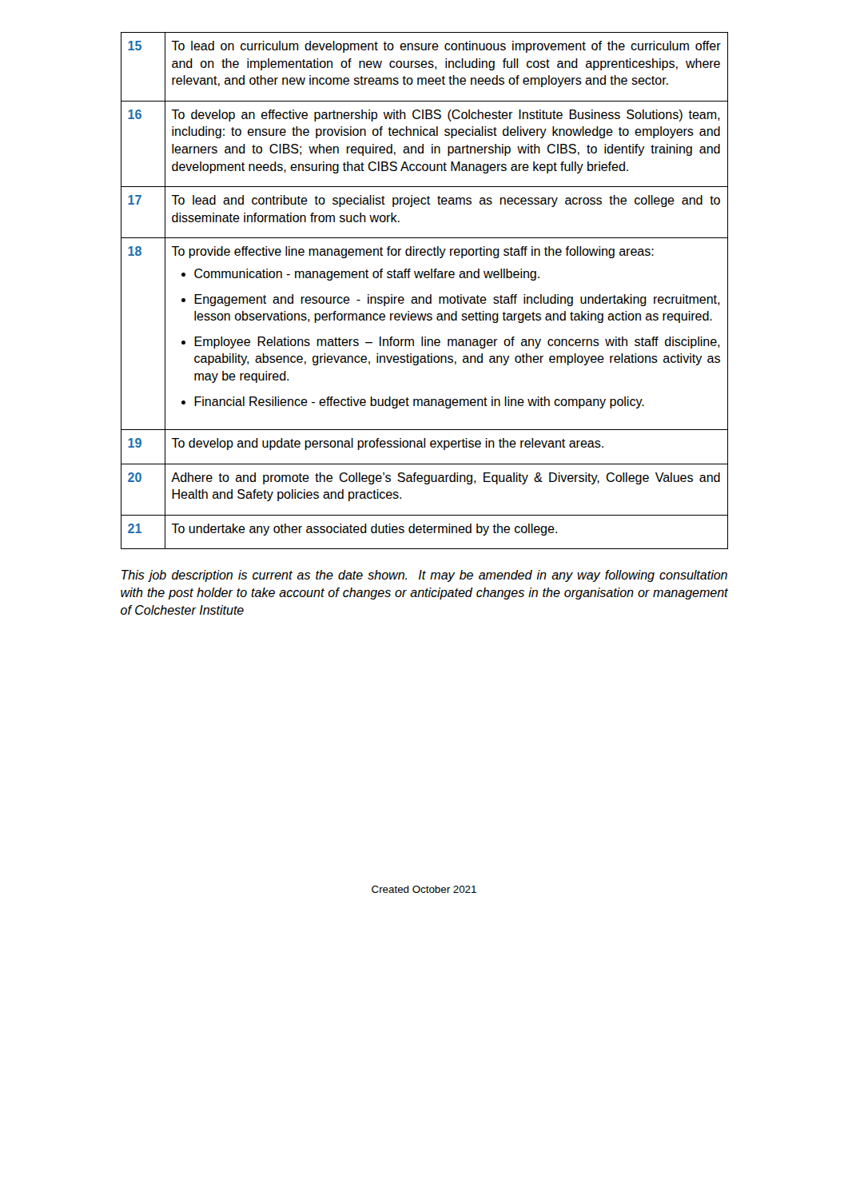| 15 | To lead on curriculum development to ensure continuous improvement of the curriculum offer and on the implementation of new courses, including full cost and apprenticeships, where relevant, and other new income streams to meet the needs of employers and the sector. |
| 16 | To develop an effective partnership with CIBS (Colchester Institute Business Solutions) team, including: to ensure the provision of technical specialist delivery knowledge to employers and learners and to CIBS; when required, and in partnership with CIBS, to identify training and development needs, ensuring that CIBS Account Managers are kept fully briefed. |
| 17 | To lead and contribute to specialist project teams as necessary across the college and to disseminate information from such work. |
| 18 | To provide effective line management for directly reporting staff in the following areas: Communication - management of staff welfare and wellbeing. Engagement and resource - inspire and motivate staff including undertaking recruitment, lesson observations, performance reviews and setting targets and taking action as required. Employee Relations matters – Inform line manager of any concerns with staff discipline, capability, absence, grievance, investigations, and any other employee relations activity as may be required. Financial Resilience - effective budget management in line with company policy. |
| 19 | To develop and update personal professional expertise in the relevant areas. |
| 20 | Adhere to and promote the College’s Safeguarding, Equality & Diversity, College Values and Health and Safety policies and practices. |
| 21 | To undertake any other associated duties determined by the college. |
This job description is current as the date shown. It may be amended in any way following consultation with the post holder to take account of changes or anticipated changes in the organisation or management of Colchester Institute
Created October 2021